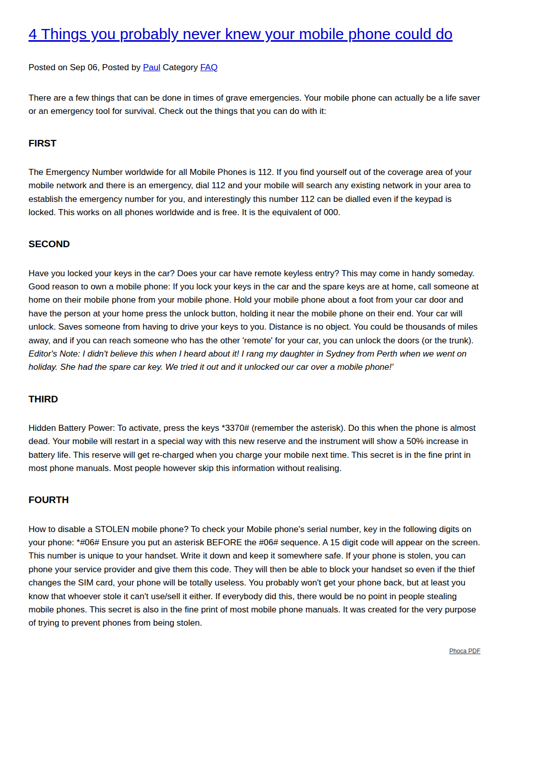4 Things you probably never knew your mobile phone could do
Posted on Sep 06, Posted by Paul Category FAQ
There are a few things that can be done in times of grave emergencies. Your mobile phone can actually be a life saver or an emergency tool for survival. Check out the things that you can do with it:
FIRST
The Emergency Number worldwide for all Mobile Phones is 112. If you find yourself out of the coverage area of your mobile network and there is an emergency, dial 112 and your mobile will search any existing network in your area to establish the emergency number for you, and interestingly this number 112 can be dialled even if the keypad is locked. This works on all phones worldwide and is free. It is the equivalent of 000.
SECOND
Have you locked your keys in the car? Does your car have remote keyless entry? This may come in handy someday. Good reason to own a mobile phone: If you lock your keys in the car and the spare keys are at home, call someone at home on their mobile phone from your mobile phone. Hold your mobile phone about a foot from your car door and have the person at your home press the unlock button, holding it near the mobile phone on their end. Your car will unlock. Saves someone from having to drive your keys to you. Distance is no object. You could be thousands of miles away, and if you can reach someone who has the other 'remote' for your car, you can unlock the doors (or the trunk). Editor's Note: I didn't believe this when I heard about it! I rang my daughter in Sydney from Perth when we went on holiday. She had the spare car key. We tried it out and it unlocked our car over a mobile phone!'
THIRD
Hidden Battery Power: To activate, press the keys *3370# (remember the asterisk). Do this when the phone is almost dead. Your mobile will restart in a special way with this new reserve and the instrument will show a 50% increase in battery life. This reserve will get re-charged when you charge your mobile next time. This secret is in the fine print in most phone manuals. Most people however skip this information without realising.
FOURTH
How to disable a STOLEN mobile phone? To check your Mobile phone's serial number, key in the following digits on your phone: *#06# Ensure you put an asterisk BEFORE the #06# sequence. A 15 digit code will appear on the screen. This number is unique to your handset. Write it down and keep it somewhere safe. If your phone is stolen, you can phone your service provider and give them this code. They will then be able to block your handset so even if the thief changes the SIM card, your phone will be totally useless. You probably won't get your phone back, but at least you know that whoever stole it can't use/sell it either. If everybody did this, there would be no point in people stealing mobile phones. This secret is also in the fine print of most mobile phone manuals. It was created for the very purpose of trying to prevent phones from being stolen.
Phoca PDF